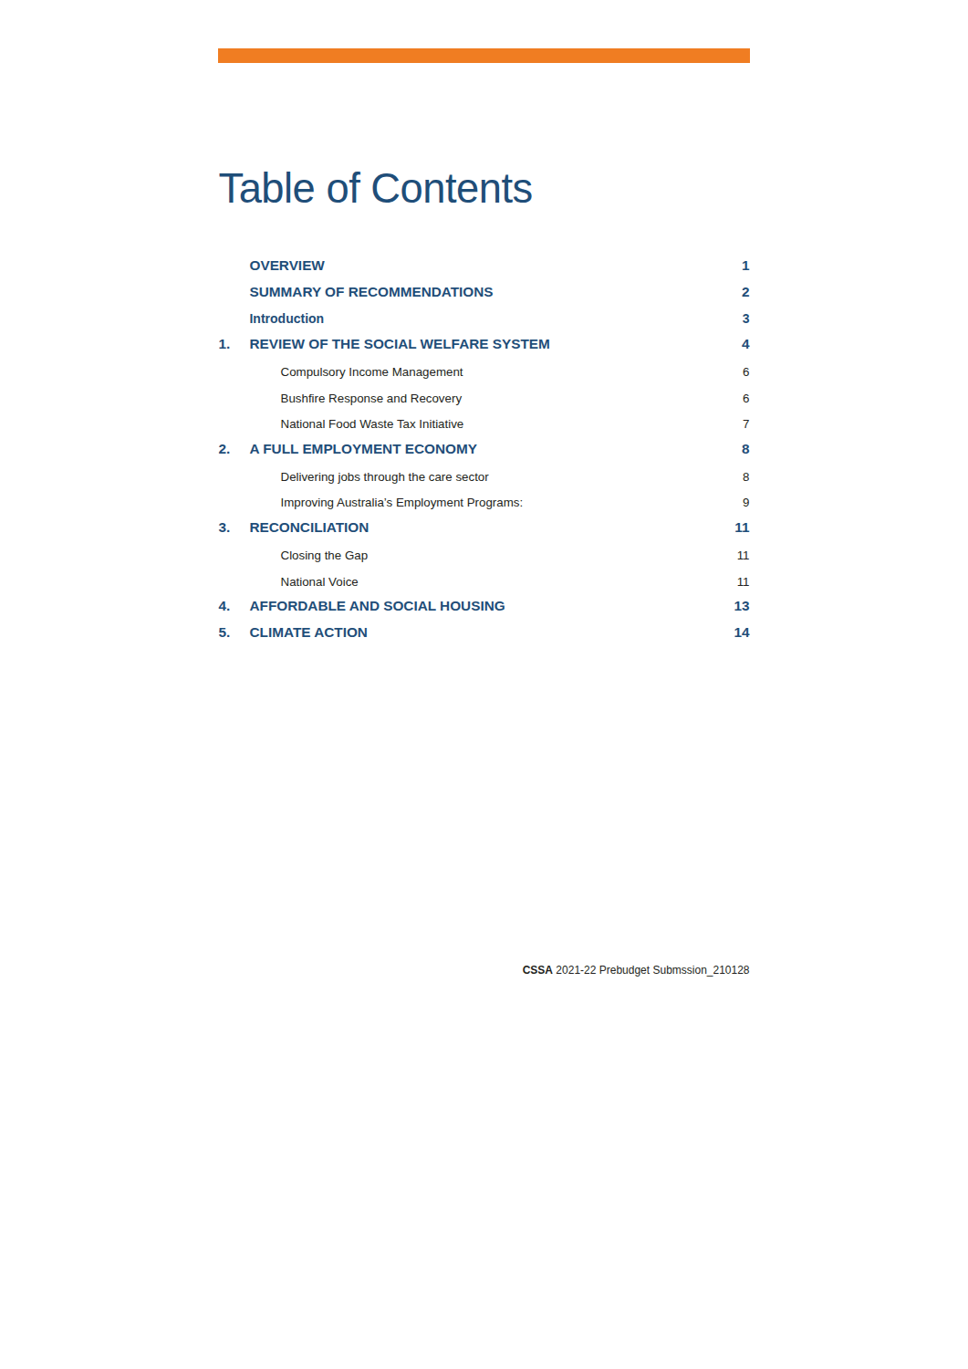Table of Contents
| | OVERVIEW | 1 |
| | SUMMARY OF RECOMMENDATIONS | 2 |
| | Introduction | 3 |
| 1. | REVIEW OF THE SOCIAL WELFARE SYSTEM | 4 |
| | Compulsory Income Management | 6 |
| | Bushfire Response and Recovery | 6 |
| | National Food Waste Tax Initiative | 7 |
| 2. | A FULL EMPLOYMENT ECONOMY | 8 |
| | Delivering jobs through the care sector | 8 |
| | Improving Australia’s Employment Programs: | 9 |
| 3. | RECONCILIATION | 11 |
| | Closing the Gap | 11 |
| | National Voice | 11 |
| 4. | AFFORDABLE AND SOCIAL HOUSING | 13 |
| 5. | CLIMATE ACTION | 14 |
CSSA 2021-22 Prebudget Submssion_210128